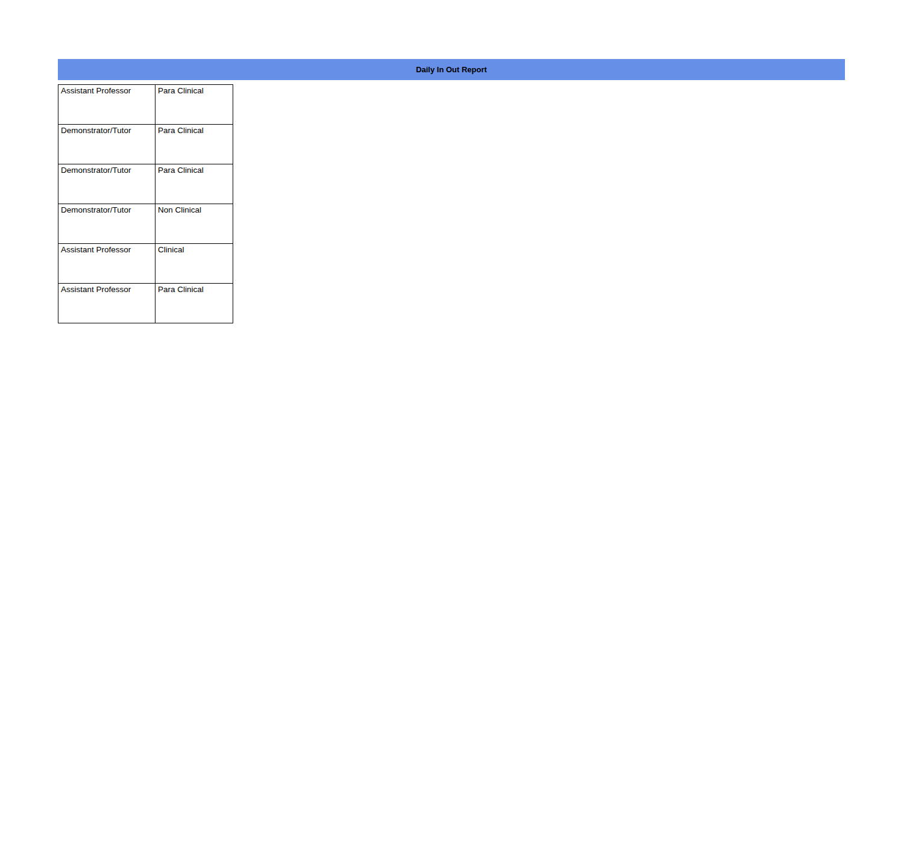Daily In Out Report
| Assistant Professor | Para Clinical |
| Demonstrator/Tutor | Para Clinical |
| Demonstrator/Tutor | Para Clinical |
| Demonstrator/Tutor | Non Clinical |
| Assistant Professor | Clinical |
| Assistant Professor | Para Clinical |